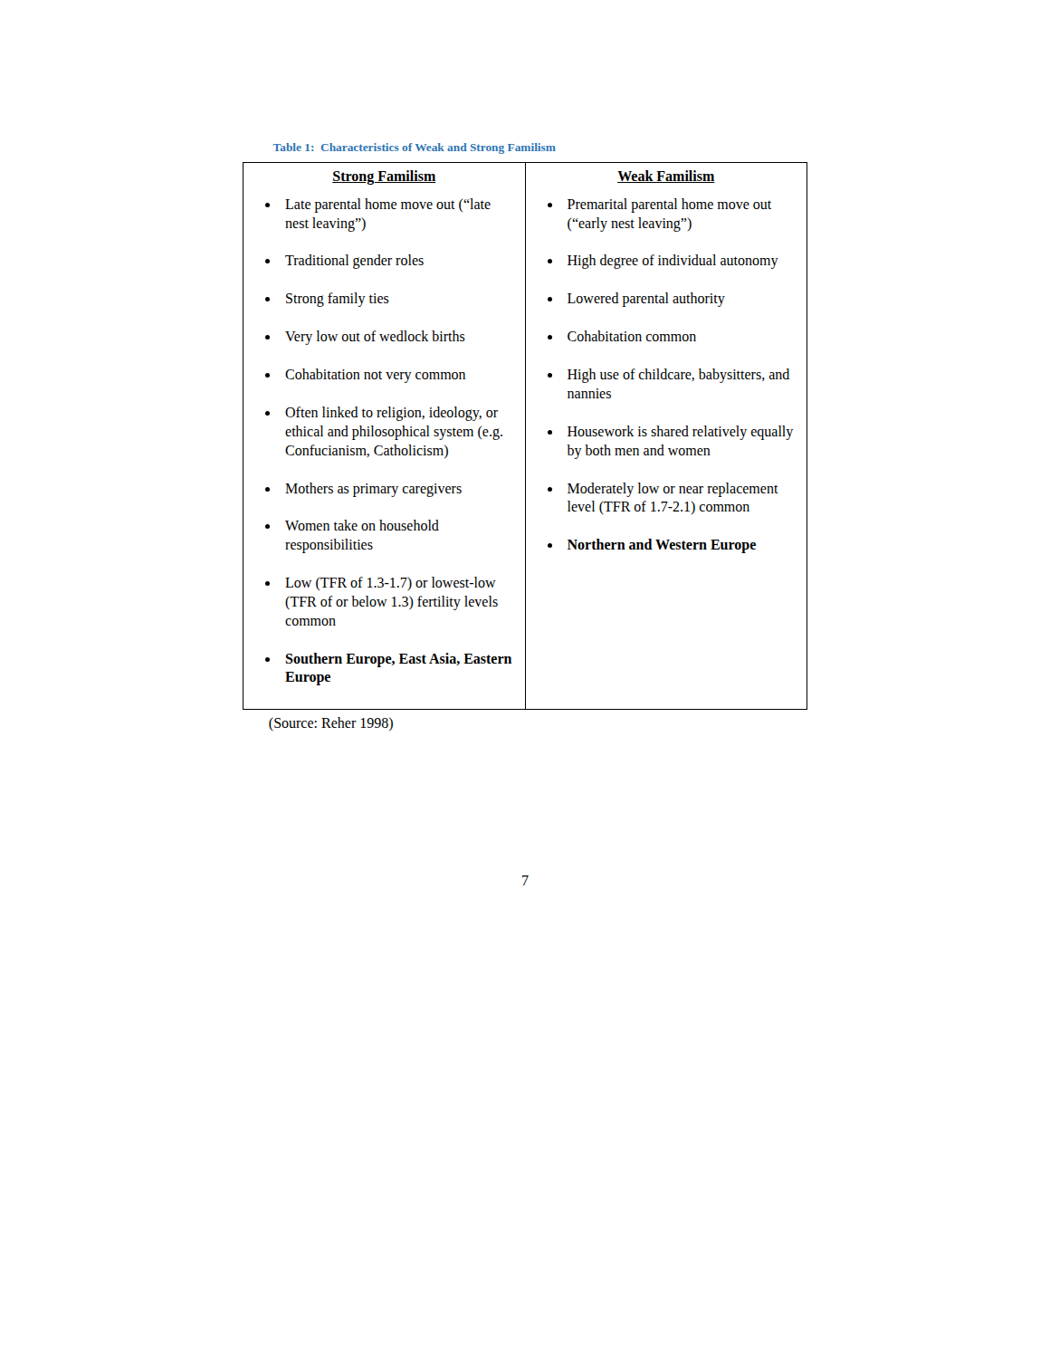Table 1: Characteristics of Weak and Strong Familism
| Strong Familism Late parental home move out (“late nest leaving”) Traditional gender roles Strong family ties Very low out of wedlock births Cohabitation not very common Often linked to religion, ideology, or ethical and philosophical system (e.g. Confucianism, Catholicism) Mothers as primary caregivers Women take on household responsibilities Low (TFR of 1.3-1.7) or lowest-low (TFR of or below 1.3) fertility levels common Southern Europe, East Asia, Eastern Europe | Weak Familism Premarital parental home move out (“early nest leaving”) High degree of individual autonomy Lowered parental authority Cohabitation common High use of childcare, babysitters, and nannies Housework is shared relatively equally by both men and women Moderately low or near replacement level (TFR of 1.7-2.1) common Northern and Western Europe |
(Source: Reher 1998)
7